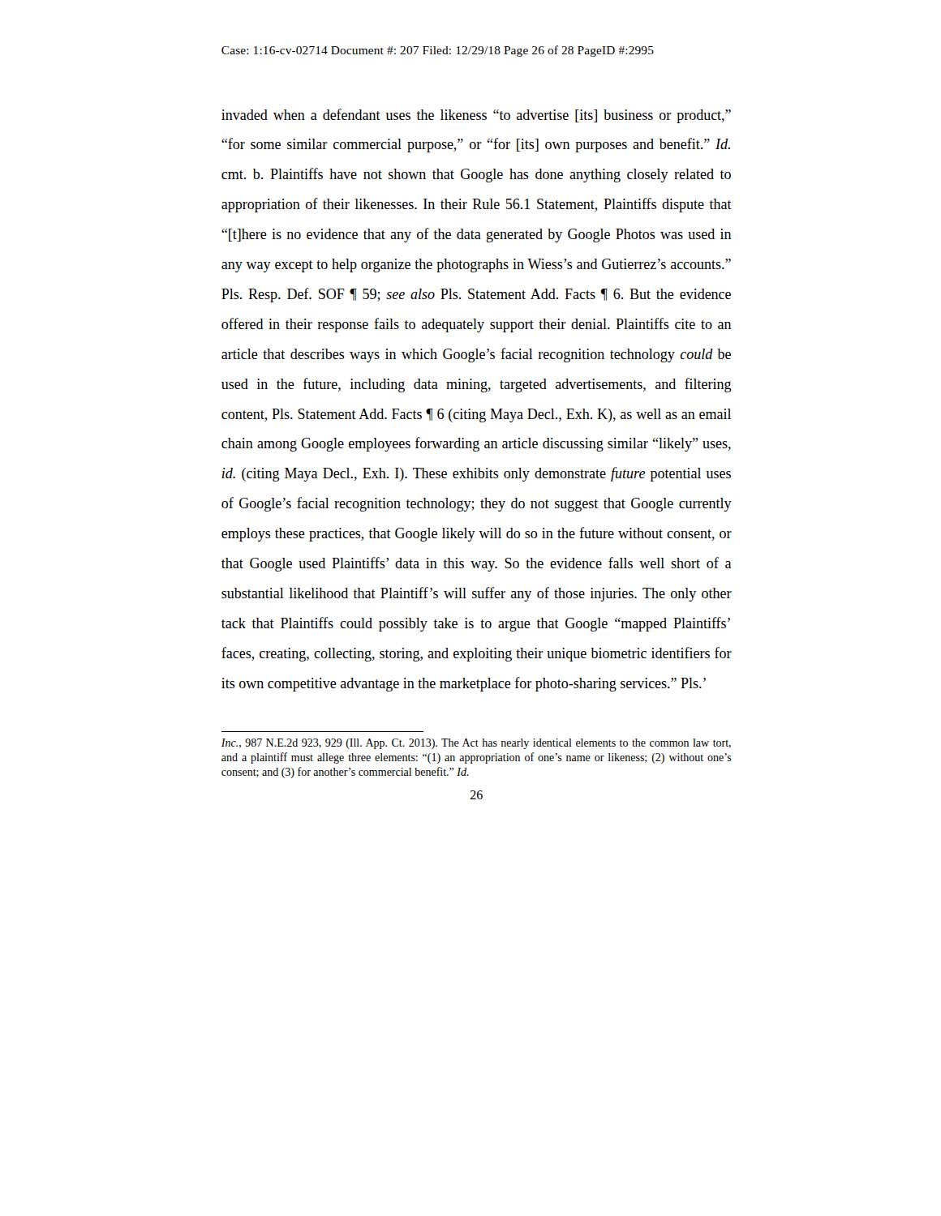Case: 1:16-cv-02714 Document #: 207 Filed: 12/29/18 Page 26 of 28 PageID #:2995
invaded when a defendant uses the likeness “to advertise [its] business or product,” “for some similar commercial purpose,” or “for [its] own purposes and benefit.” Id. cmt. b. Plaintiffs have not shown that Google has done anything closely related to appropriation of their likenesses. In their Rule 56.1 Statement, Plaintiffs dispute that “[t]here is no evidence that any of the data generated by Google Photos was used in any way except to help organize the photographs in Wiess’s and Gutierrez’s accounts.” Pls. Resp. Def. SOF ¶ 59; see also Pls. Statement Add. Facts ¶ 6. But the evidence offered in their response fails to adequately support their denial. Plaintiffs cite to an article that describes ways in which Google’s facial recognition technology could be used in the future, including data mining, targeted advertisements, and filtering content, Pls. Statement Add. Facts ¶ 6 (citing Maya Decl., Exh. K), as well as an email chain among Google employees forwarding an article discussing similar “likely” uses, id. (citing Maya Decl., Exh. I). These exhibits only demonstrate future potential uses of Google’s facial recognition technology; they do not suggest that Google currently employs these practices, that Google likely will do so in the future without consent, or that Google used Plaintiffs’ data in this way. So the evidence falls well short of a substantial likelihood that Plaintiff’s will suffer any of those injuries. The only other tack that Plaintiffs could possibly take is to argue that Google “mapped Plaintiffs’ faces, creating, collecting, storing, and exploiting their unique biometric identifiers for its own competitive advantage in the marketplace for photo-sharing services.” Pls.’
Inc., 987 N.E.2d 923, 929 (Ill. App. Ct. 2013). The Act has nearly identical elements to the common law tort, and a plaintiff must allege three elements: “(1) an appropriation of one’s name or likeness; (2) without one’s consent; and (3) for another’s commercial benefit.” Id.
26